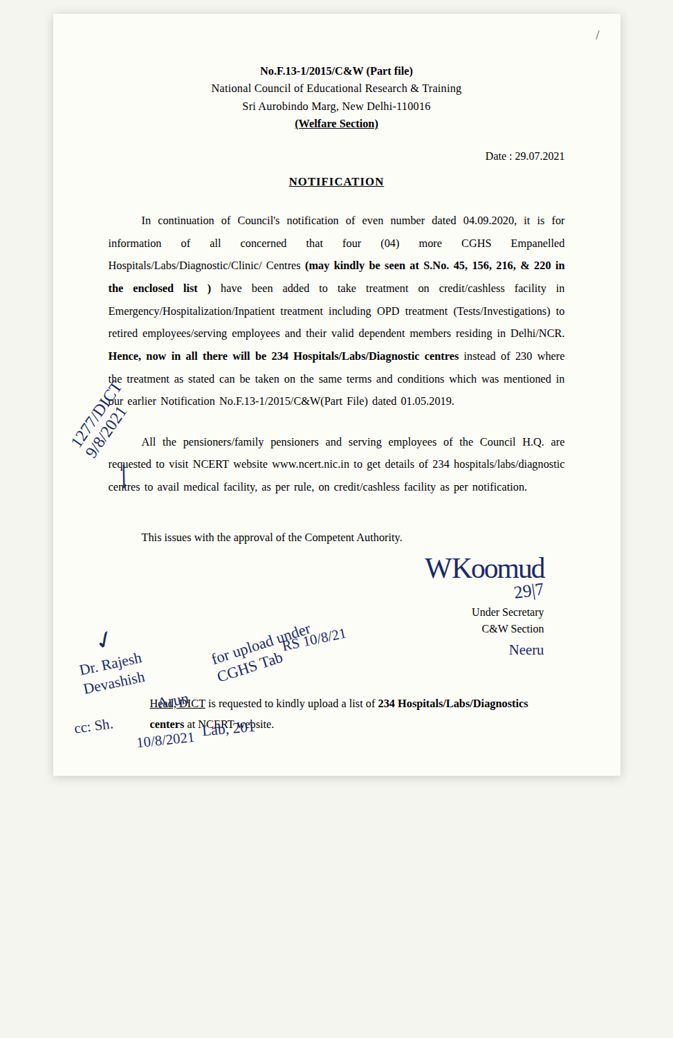/
No.F.13-1/2015/C&W (Part file)
National Council of Educational Research & Training
Sri Aurobindo Marg, New Delhi-110016
(Welfare Section)
Date : 29.07.2021
NOTIFICATION
In continuation of Council's notification of even number dated 04.09.2020, it is for information of all concerned that four (04) more CGHS Empanelled Hospitals/Labs/Diagnostic/Clinic/ Centres (may kindly be seen at S.No. 45, 156, 216, & 220 in the enclosed list ) have been added to take treatment on credit/cashless facility in Emergency/Hospitalization/Inpatient treatment including OPD treatment (Tests/Investigations) to retired employees/serving employees and their valid dependent members residing in Delhi/NCR. Hence, now in all there will be 234 Hospitals/Labs/Diagnostic centres instead of 230 where the treatment as stated can be taken on the same terms and conditions which was mentioned in our earlier Notification No.F.13-1/2015/C&W(Part File) dated 01.05.2019.
All the pensioners/family pensioners and serving employees of the Council H.Q. are requested to visit NCERT website www.ncert.nic.in to get details of 234 hospitals/labs/diagnostic centres to avail medical facility, as per rule, on credit/cashless facility as per notification.
This issues with the approval of the Competent Authority.
W Koomud 29|7
Under Secretary
C&W Section
Neeru
Head, DICT is requested to kindly upload a list of 234 Hospitals/Labs/Diagnostics centers at NCERT website.
1277/DICT
9/8/2021
/
✓
for upload under
CGHS Tab
RS 10/8/21
Dr. Rajesh
Devashish
cc: Sh.
Arun
10/8/2021
Lab, 201